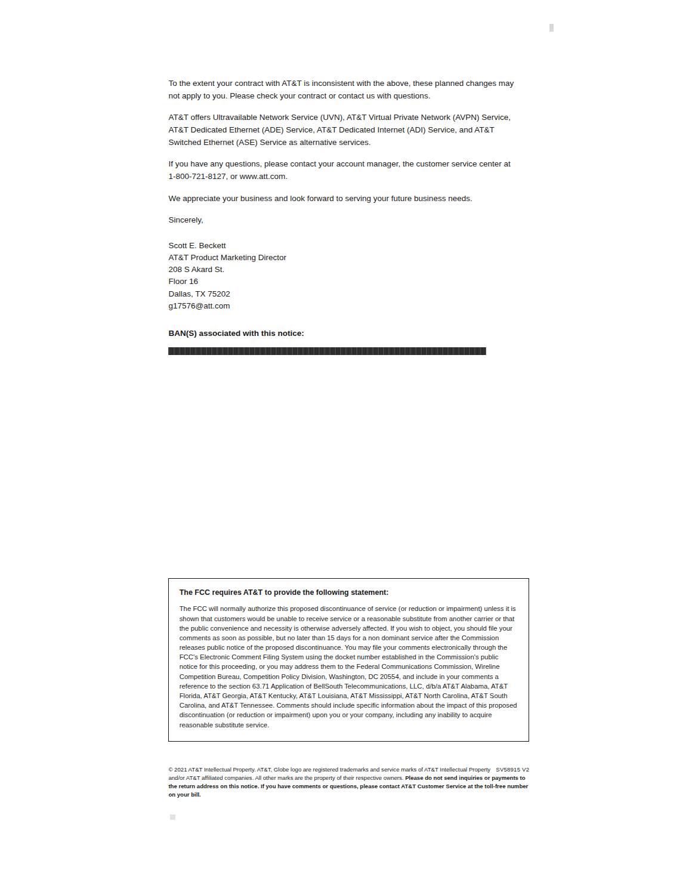To the extent your contract with AT&T is inconsistent with the above, these planned changes may not apply to you. Please check your contract or contact us with questions.
AT&T offers Ultravailable Network Service (UVN), AT&T Virtual Private Network (AVPN) Service, AT&T Dedicated Ethernet (ADE) Service, AT&T Dedicated Internet (ADI) Service, and AT&T Switched Ethernet (ASE) Service as alternative services.
If you have any questions, please contact your account manager, the customer service center at 1-800-721-8127, or www.att.com.
We appreciate your business and look forward to serving your future business needs.
Sincerely,
Scott E. Beckett
AT&T Product Marketing Director
208 S Akard St.
Floor 16
Dallas, TX 75202
g17576@att.com
BAN(S) associated with this notice:
The FCC requires AT&T to provide the following statement:
The FCC will normally authorize this proposed discontinuance of service (or reduction or impairment) unless it is shown that customers would be unable to receive service or a reasonable substitute from another carrier or that the public convenience and necessity is otherwise adversely affected. If you wish to object, you should file your comments as soon as possible, but no later than 15 days for a non dominant service after the Commission releases public notice of the proposed discontinuance. You may file your comments electronically through the FCC's Electronic Comment Filing System using the docket number established in the Commission's public notice for this proceeding, or you may address them to the Federal Communications Commission, Wireline Competition Bureau, Competition Policy Division, Washington, DC 20554, and include in your comments a reference to the section 63.71 Application of BellSouth Telecommunications, LLC, d/b/a AT&T Alabama, AT&T Florida, AT&T Georgia, AT&T Kentucky, AT&T Louisiana, AT&T Mississippi, AT&T North Carolina, AT&T South Carolina, and AT&T Tennessee. Comments should include specific information about the impact of this proposed discontinuation (or reduction or impairment) upon you or your company, including any inability to acquire reasonable substitute service.
SV58915 V2
© 2021 AT&T Intellectual Property. AT&T, Globe logo are registered trademarks and service marks of AT&T Intellectual Property and/or AT&T affiliated companies. All other marks are the property of their respective owners. Please do not send inquiries or payments to the return address on this notice. If you have comments or questions, please contact AT&T Customer Service at the toll-free number on your bill.